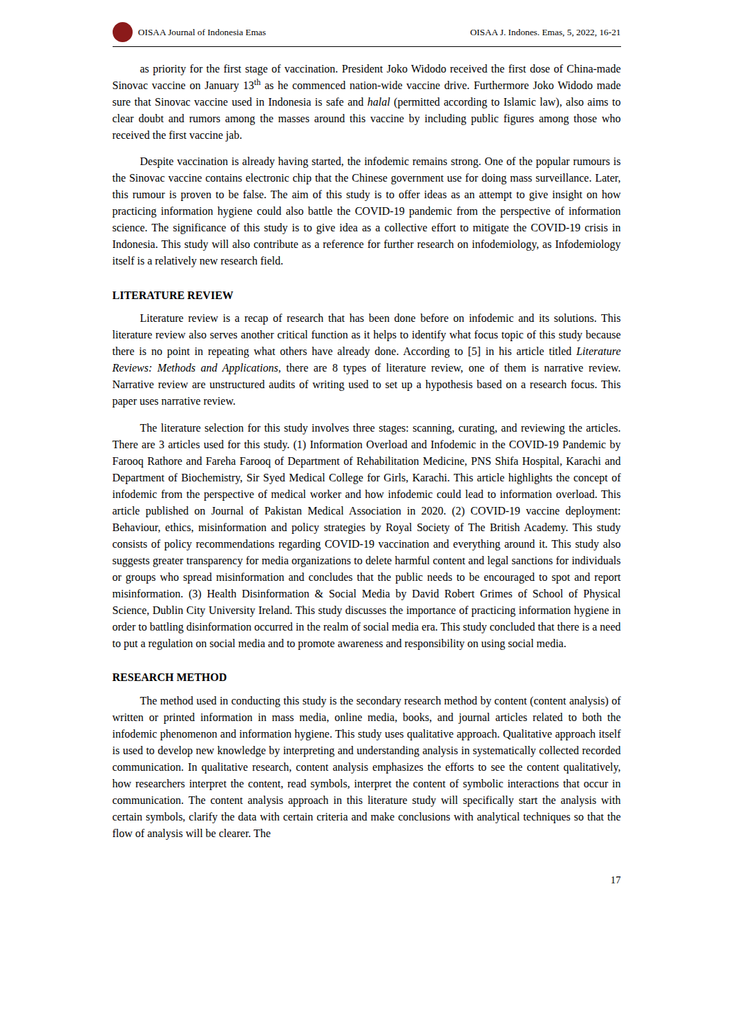OISAA Journal of Indonesia Emas
OISAA J. Indones. Emas, 5, 2022, 16-21
as priority for the first stage of vaccination. President Joko Widodo received the first dose of China-made Sinovac vaccine on January 13th as he commenced nation-wide vaccine drive. Furthermore Joko Widodo made sure that Sinovac vaccine used in Indonesia is safe and halal (permitted according to Islamic law), also aims to clear doubt and rumors among the masses around this vaccine by including public figures among those who received the first vaccine jab.
Despite vaccination is already having started, the infodemic remains strong. One of the popular rumours is the Sinovac vaccine contains electronic chip that the Chinese government use for doing mass surveillance. Later, this rumour is proven to be false. The aim of this study is to offer ideas as an attempt to give insight on how practicing information hygiene could also battle the COVID-19 pandemic from the perspective of information science. The significance of this study is to give idea as a collective effort to mitigate the COVID-19 crisis in Indonesia. This study will also contribute as a reference for further research on infodemiology, as Infodemiology itself is a relatively new research field.
Literature Review
Literature review is a recap of research that has been done before on infodemic and its solutions. This literature review also serves another critical function as it helps to identify what focus topic of this study because there is no point in repeating what others have already done. According to [5] in his article titled Literature Reviews: Methods and Applications, there are 8 types of literature review, one of them is narrative review. Narrative review are unstructured audits of writing used to set up a hypothesis based on a research focus. This paper uses narrative review.
The literature selection for this study involves three stages: scanning, curating, and reviewing the articles. There are 3 articles used for this study. (1) Information Overload and Infodemic in the COVID-19 Pandemic by Farooq Rathore and Fareha Farooq of Department of Rehabilitation Medicine, PNS Shifa Hospital, Karachi and Department of Biochemistry, Sir Syed Medical College for Girls, Karachi. This article highlights the concept of infodemic from the perspective of medical worker and how infodemic could lead to information overload. This article published on Journal of Pakistan Medical Association in 2020. (2) COVID-19 vaccine deployment: Behaviour, ethics, misinformation and policy strategies by Royal Society of The British Academy. This study consists of policy recommendations regarding COVID-19 vaccination and everything around it. This study also suggests greater transparency for media organizations to delete harmful content and legal sanctions for individuals or groups who spread misinformation and concludes that the public needs to be encouraged to spot and report misinformation. (3) Health Disinformation & Social Media by David Robert Grimes of School of Physical Science, Dublin City University Ireland. This study discusses the importance of practicing information hygiene in order to battling disinformation occurred in the realm of social media era. This study concluded that there is a need to put a regulation on social media and to promote awareness and responsibility on using social media.
Research Method
The method used in conducting this study is the secondary research method by content (content analysis) of written or printed information in mass media, online media, books, and journal articles related to both the infodemic phenomenon and information hygiene. This study uses qualitative approach. Qualitative approach itself is used to develop new knowledge by interpreting and understanding analysis in systematically collected recorded communication. In qualitative research, content analysis emphasizes the efforts to see the content qualitatively, how researchers interpret the content, read symbols, interpret the content of symbolic interactions that occur in communication. The content analysis approach in this literature study will specifically start the analysis with certain symbols, clarify the data with certain criteria and make conclusions with analytical techniques so that the flow of analysis will be clearer. The
17